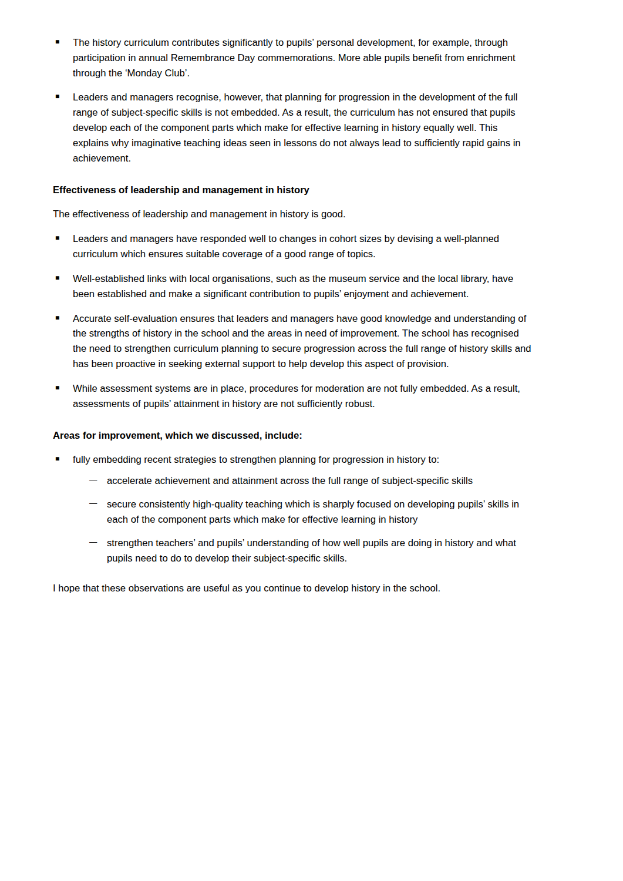The history curriculum contributes significantly to pupils’ personal development, for example, through participation in annual Remembrance Day commemorations. More able pupils benefit from enrichment through the ‘Monday Club’.
Leaders and managers recognise, however, that planning for progression in the development of the full range of subject-specific skills is not embedded. As a result, the curriculum has not ensured that pupils develop each of the component parts which make for effective learning in history equally well. This explains why imaginative teaching ideas seen in lessons do not always lead to sufficiently rapid gains in achievement.
Effectiveness of leadership and management in history
The effectiveness of leadership and management in history is good.
Leaders and managers have responded well to changes in cohort sizes by devising a well-planned curriculum which ensures suitable coverage of a good range of topics.
Well-established links with local organisations, such as the museum service and the local library, have been established and make a significant contribution to pupils’ enjoyment and achievement.
Accurate self-evaluation ensures that leaders and managers have good knowledge and understanding of the strengths of history in the school and the areas in need of improvement. The school has recognised the need to strengthen curriculum planning to secure progression across the full range of history skills and has been proactive in seeking external support to help develop this aspect of provision.
While assessment systems are in place, procedures for moderation are not fully embedded. As a result, assessments of pupils’ attainment in history are not sufficiently robust.
Areas for improvement, which we discussed, include:
fully embedding recent strategies to strengthen planning for progression in history to:
accelerate achievement and attainment across the full range of subject-specific skills
secure consistently high-quality teaching which is sharply focused on developing pupils’ skills in each of the component parts which make for effective learning in history
strengthen teachers’ and pupils’ understanding of how well pupils are doing in history and what pupils need to do to develop their subject-specific skills.
I hope that these observations are useful as you continue to develop history in the school.